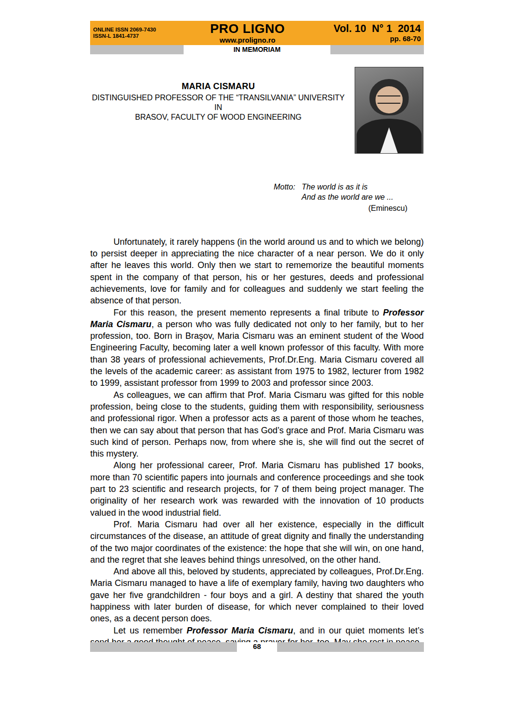| ONLINE ISSN 2069-7430 ISSN-L 1841-4737 | PRO LIGNO www.proligno.ro | Vol. 10 N° 1 2014 pp. 68-70 |
| | IN MEMORIAM | |
| MARIA CISMARU DISTINGUISHED PROFESSOR OF THE “TRANSILVANIA” UNIVERSITY IN BRASOV, FACULTY OF WOOD ENGINEERING | |
Motto: The world is as it is
And as the world are we ...
(Eminescu)
Unfortunately, it rarely happens (in the world around us and to which we belong) to persist deeper in appreciating the nice character of a near person. We do it only after he leaves this world. Only then we start to rememorize the beautiful moments spent in the company of that person, his or her gestures, deeds and professional achievements, love for family and for colleagues and suddenly we start feeling the absence of that person.
For this reason, the present memento represents a final tribute to Professor Maria Cismaru, a person who was fully dedicated not only to her family, but to her profession, too. Born in Braşov, Maria Cismaru was an eminent student of the Wood Engineering Faculty, becoming later a well known professor of this faculty. With more than 38 years of professional achievements, Prof.Dr.Eng. Maria Cismaru covered all the levels of the academic career: as assistant from 1975 to 1982, lecturer from 1982 to 1999, assistant professor from 1999 to 2003 and professor since 2003.
As colleagues, we can affirm that Prof. Maria Cismaru was gifted for this noble profession, being close to the students, guiding them with responsibility, seriousness and professional rigor. When a professor acts as a parent of those whom he teaches, then we can say about that person that has God’s grace and Prof. Maria Cismaru was such kind of person. Perhaps now, from where she is, she will find out the secret of this mystery.
Along her professional career, Prof. Maria Cismaru has published 17 books, more than 70 scientific papers into journals and conference proceedings and she took part to 23 scientific and research projects, for 7 of them being project manager. The originality of her research work was rewarded with the innovation of 10 products valued in the wood industrial field.
Prof. Maria Cismaru had over all her existence, especially in the difficult circumstances of the disease, an attitude of great dignity and finally the understanding of the two major coordinates of the existence: the hope that she will win, on one hand, and the regret that she leaves behind things unresolved, on the other hand.
And above all this, beloved by students, appreciated by colleagues, Prof.Dr.Eng. Maria Cismaru managed to have a life of exemplary family, having two daughters who gave her five grandchildren - four boys and a girl. A destiny that shared the youth happiness with later burden of disease, for which never complained to their loved ones, as a decent person does.
Let us remember Professor Maria Cismaru, and in our quiet moments let’s send her a good thought of peace, saying a prayer for her, too. May she rest in peace.
| | 68 | |